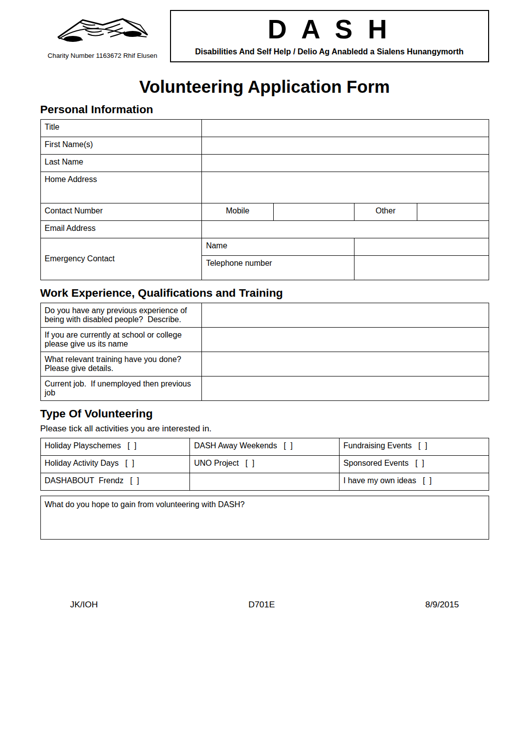Charity Number 1163672 Rhif Elusen
D A S H
Disabilities And Self Help / Delio Ag Anabledd a Sialens Hunangymorth
Volunteering Application Form
Personal Information
| Title | |
| First Name(s) | |
| Last Name | |
| Home Address | |
| Contact Number | Mobile | | Other | |
| Email Address | |
| Emergency Contact | Name | |
| Telephone number | |
Work Experience, Qualifications and Training
| Do you have any previous experience of being with disabled people? Describe. | |
| If you are currently at school or college please give us its name | |
| What relevant training have you done? Please give details. | |
| Current job. If unemployed then previous job | |
Type Of Volunteering
Please tick all activities you are interested in.
| Holiday Playschemes [ ] | DASH Away Weekends [ ] | Fundraising Events [ ] |
| Holiday Activity Days [ ] | UNO Project [ ] | Sponsored Events [ ] |
| DASHABOUT Frendz [ ] | | I have my own ideas [ ] |
What do you hope to gain from volunteering with DASH?
JK/IOH D701E 8/9/2015